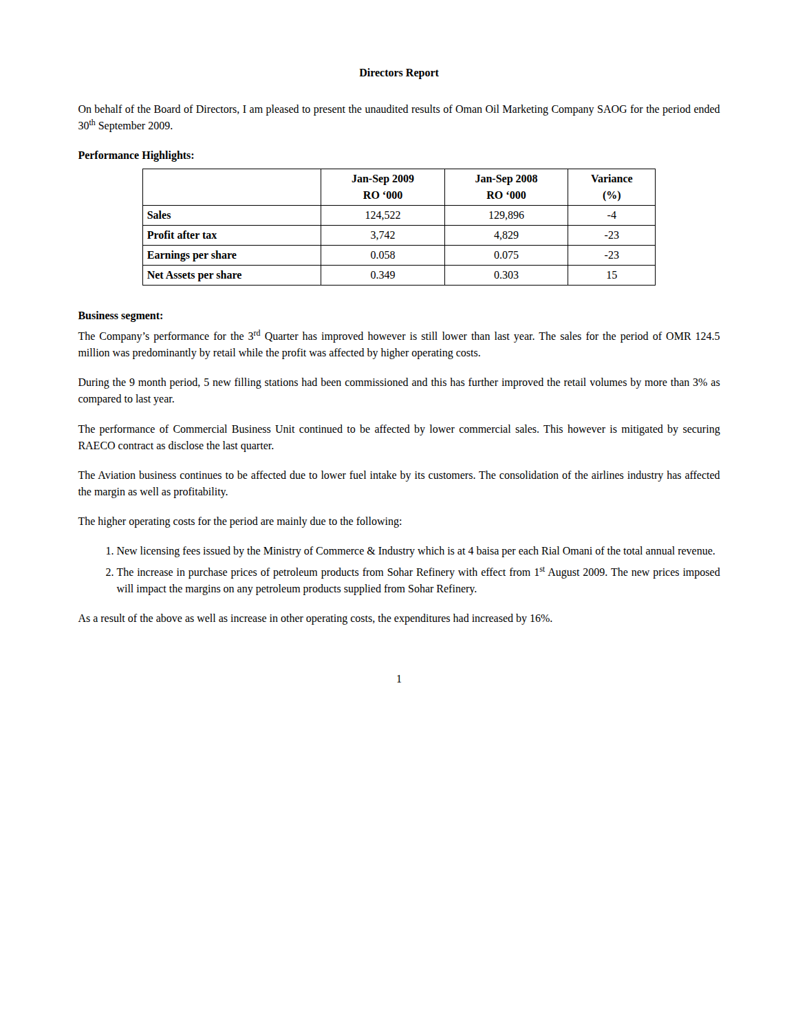Directors Report
On behalf of the Board of Directors, I am pleased to present the unaudited results of Oman Oil Marketing Company SAOG for the period ended 30th September 2009.
Performance Highlights:
| | Jan-Sep 2009 RO ‘000 | Jan-Sep 2008 RO ‘000 | Variance (%) |
| --- | --- | --- | --- |
| Sales | 124,522 | 129,896 | -4 |
| Profit after tax | 3,742 | 4,829 | -23 |
| Earnings per share | 0.058 | 0.075 | -23 |
| Net Assets per share | 0.349 | 0.303 | 15 |
Business segment:
The Company’s performance for the 3rd Quarter has improved however is still lower than last year. The sales for the period of OMR 124.5 million was predominantly by retail while the profit was affected by higher operating costs.
During the 9 month period, 5 new filling stations had been commissioned and this has further improved the retail volumes by more than 3% as compared to last year.
The performance of Commercial Business Unit continued to be affected by lower commercial sales. This however is mitigated by securing RAECO contract as disclose the last quarter.
The Aviation business continues to be affected due to lower fuel intake by its customers. The consolidation of the airlines industry has affected the margin as well as profitability.
The higher operating costs for the period are mainly due to the following:
New licensing fees issued by the Ministry of Commerce & Industry which is at 4 baisa per each Rial Omani of the total annual revenue.
The increase in purchase prices of petroleum products from Sohar Refinery with effect from 1st August 2009. The new prices imposed will impact the margins on any petroleum products supplied from Sohar Refinery.
As a result of the above as well as increase in other operating costs, the expenditures had increased by 16%.
1